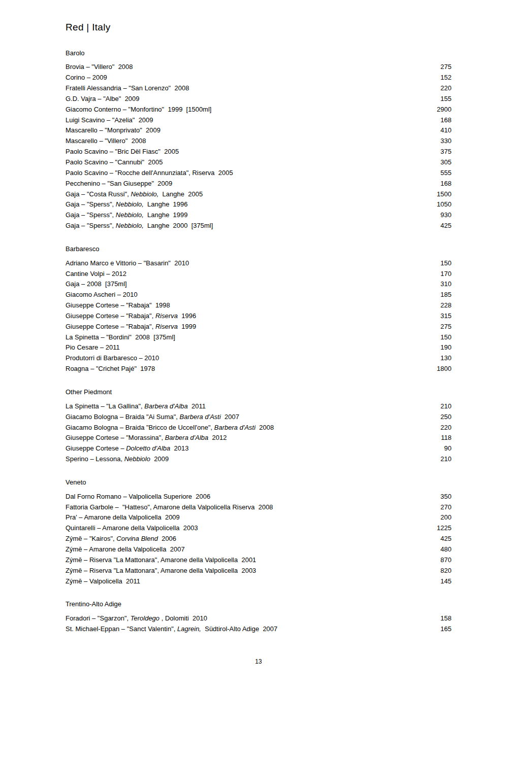Red | Italy
Barolo
| Brovia – "Villero" 2008 | 275 |
| Corino – 2009 | 152 |
| Fratelli Alessandria – "San Lorenzo" 2008 | 220 |
| G.D. Vajra – "Albe" 2009 | 155 |
| Giacomo Conterno – "Monfortino" 1999 [1500ml] | 2900 |
| Luigi Scavino – "Azelia" 2009 | 168 |
| Mascarello – "Monprivato" 2009 | 410 |
| Mascarello – "Villero" 2008 | 330 |
| Paolo Scavino – "Bric Dël Fiasc" 2005 | 375 |
| Paolo Scavino – "Cannubi" 2005 | 305 |
| Paolo Scavino – "Rocche dell'Annunziata", Riserva 2005 | 555 |
| Pecchenino – "San Giuseppe" 2009 | 168 |
| Gaja – "Costa Russi", Nebbiolo, Langhe 2005 | 1500 |
| Gaja – "Sperss", Nebbiolo, Langhe 1996 | 1050 |
| Gaja – "Sperss", Nebbiolo, Langhe 1999 | 930 |
| Gaja – "Sperss", Nebbiolo, Langhe 2000 [375ml] | 425 |
Barbaresco
| Adriano Marco e Vittorio – "Basarin" 2010 | 150 |
| Cantine Volpi – 2012 | 170 |
| Gaja – 2008 [375ml] | 310 |
| Giacomo Ascheri – 2010 | 185 |
| Giuseppe Cortese – "Rabaja" 1998 | 228 |
| Giuseppe Cortese – "Rabaja", Riserva 1996 | 315 |
| Giuseppe Cortese – "Rabaja", Riserva 1999 | 275 |
| La Spinetta – "Bordini" 2008 [375ml] | 150 |
| Pio Cesare – 2011 | 190 |
| Produtorri di Barbaresco – 2010 | 130 |
| Roagna – "Crichet Pajé" 1978 | 1800 |
Other Piedmont
| La Spinetta – "La Gallina", Barbera d'Alba 2011 | 210 |
| Giacamo Bologna – Braida "Ai Suma", Barbera d'Asti 2007 | 250 |
| Giacamo Bologna – Braida "Bricco de Uccell'one", Barbera d'Asti 2008 | 220 |
| Giuseppe Cortese – "Morassina", Barbera d'Alba 2012 | 118 |
| Giuseppe Cortese – Dolcetto d'Alba 2013 | 90 |
| Sperino – Lessona, Nebbiolo 2009 | 210 |
Veneto
| Dal Forno Romano – Valpolicella Superiore 2006 | 350 |
| Fattoria Garbole – "Hatteso", Amarone della Valpolicella Riserva 2008 | 270 |
| Pra' – Amarone della Valpolicella 2009 | 200 |
| Quintarelli – Amarone della Valpolicella 2003 | 1225 |
| Zýmē – "Kairos", Corvina Blend 2006 | 425 |
| Zýmē – Amarone della Valpolicella 2007 | 480 |
| Zýmē – Riserva "La Mattonara", Amarone della Valpolicella 2001 | 870 |
| Zýmē – Riserva "La Mattonara", Amarone della Valpolicella 2003 | 820 |
| Zýmē – Valpolicella 2011 | 145 |
Trentino-Alto Adige
| Foradori – "Sgarzon", Teroldego , Dolomiti 2010 | 158 |
| St. Michael-Eppan – "Sanct Valentin", Lagrein, Südtirol-Alto Adige 2007 | 165 |
13